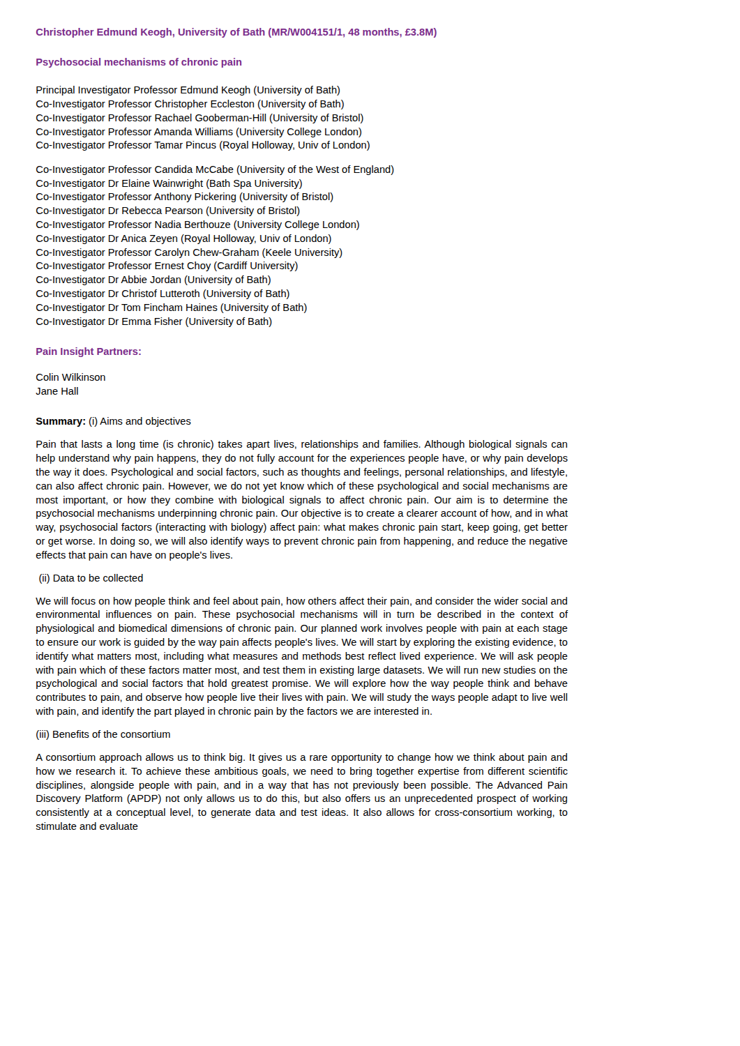Christopher Edmund Keogh, University of Bath (MR/W004151/1, 48 months, £3.8M)
Psychosocial mechanisms of chronic pain
Principal Investigator Professor Edmund Keogh (University of Bath)
Co-Investigator Professor Christopher Eccleston (University of Bath)
Co-Investigator Professor Rachael Gooberman-Hill (University of Bristol)
Co-Investigator Professor Amanda Williams (University College London)
Co-Investigator Professor Tamar Pincus (Royal Holloway, Univ of London)
Co-Investigator Professor Candida McCabe (University of the West of England)
Co-Investigator Dr Elaine Wainwright (Bath Spa University)
Co-Investigator Professor Anthony Pickering (University of Bristol)
Co-Investigator Dr Rebecca Pearson (University of Bristol)
Co-Investigator Professor Nadia Berthouze (University College London)
Co-Investigator Dr Anica Zeyen (Royal Holloway, Univ of London)
Co-Investigator Professor Carolyn Chew-Graham (Keele University)
Co-Investigator Professor Ernest Choy (Cardiff University)
Co-Investigator Dr Abbie Jordan (University of Bath)
Co-Investigator Dr Christof Lutteroth (University of Bath)
Co-Investigator Dr Tom Fincham Haines (University of Bath)
Co-Investigator Dr Emma Fisher (University of Bath)
Pain Insight Partners:
Colin Wilkinson
Jane Hall
Summary: (i) Aims and objectives
Pain that lasts a long time (is chronic) takes apart lives, relationships and families. Although biological signals can help understand why pain happens, they do not fully account for the experiences people have, or why pain develops the way it does. Psychological and social factors, such as thoughts and feelings, personal relationships, and lifestyle, can also affect chronic pain. However, we do not yet know which of these psychological and social mechanisms are most important, or how they combine with biological signals to affect chronic pain. Our aim is to determine the psychosocial mechanisms underpinning chronic pain. Our objective is to create a clearer account of how, and in what way, psychosocial factors (interacting with biology) affect pain: what makes chronic pain start, keep going, get better or get worse. In doing so, we will also identify ways to prevent chronic pain from happening, and reduce the negative effects that pain can have on people's lives.
(ii) Data to be collected
We will focus on how people think and feel about pain, how others affect their pain, and consider the wider social and environmental influences on pain. These psychosocial mechanisms will in turn be described in the context of physiological and biomedical dimensions of chronic pain. Our planned work involves people with pain at each stage to ensure our work is guided by the way pain affects people's lives. We will start by exploring the existing evidence, to identify what matters most, including what measures and methods best reflect lived experience. We will ask people with pain which of these factors matter most, and test them in existing large datasets. We will run new studies on the psychological and social factors that hold greatest promise. We will explore how the way people think and behave contributes to pain, and observe how people live their lives with pain. We will study the ways people adapt to live well with pain, and identify the part played in chronic pain by the factors we are interested in.
(iii) Benefits of the consortium
A consortium approach allows us to think big. It gives us a rare opportunity to change how we think about pain and how we research it. To achieve these ambitious goals, we need to bring together expertise from different scientific disciplines, alongside people with pain, and in a way that has not previously been possible. The Advanced Pain Discovery Platform (APDP) not only allows us to do this, but also offers us an unprecedented prospect of working consistently at a conceptual level, to generate data and test ideas. It also allows for cross-consortium working, to stimulate and evaluate